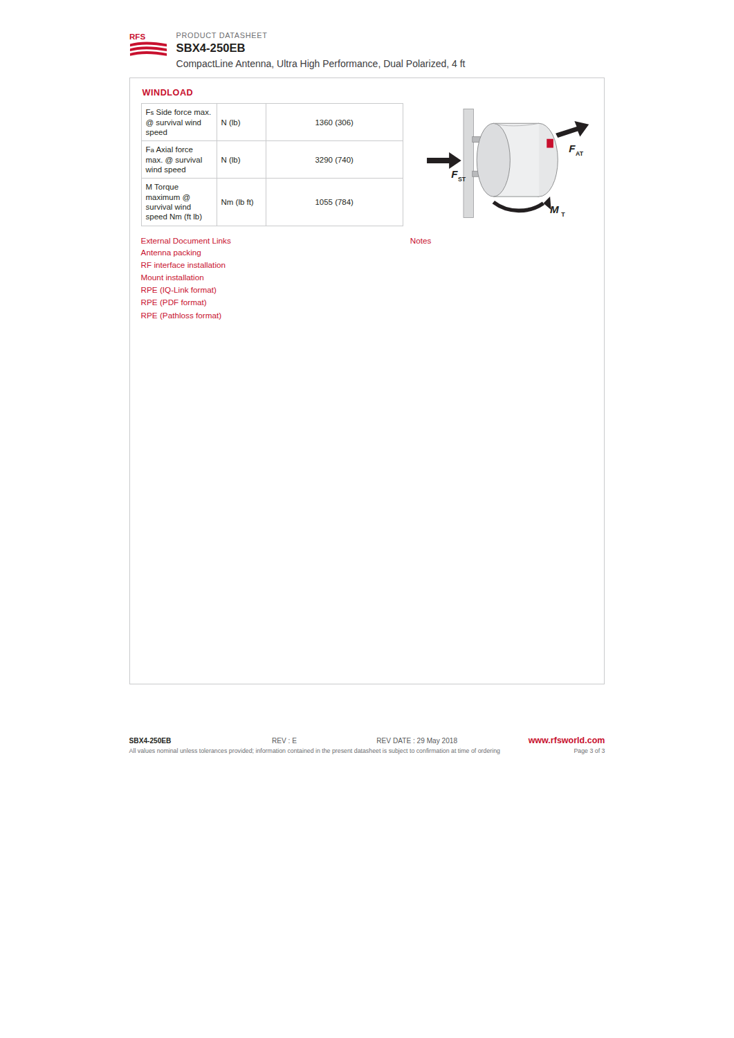RFS
PRODUCT DATASHEET
SBX4-250EB
CompactLine Antenna, Ultra High Performance, Dual Polarized, 4 ft
WINDLOAD
| F s Side force max. @ survival wind speed | N (lb) | 1360 (306) |
| F a Axial force max. @ survival wind speed | N (lb) | 3290 (740) |
| M Torque maximum @ survival wind speed Nm (ft lb) | Nm ( lb ft ) | 1055 (784) |
F ST F AT M T
External Document Links
Antenna packing
RF interface installation
Mount installation
RPE (IQ-Link format)
RPE (PDF format)
RPE (Pathloss format)
Notes
SBX4-250EB
REV : E
REV DATE : 29 May 2018
www.rfsworld.com
All values nominal unless tolerances provided; information contained in the present datasheet is subject to confirmation at time of ordering
Page 3 of 3